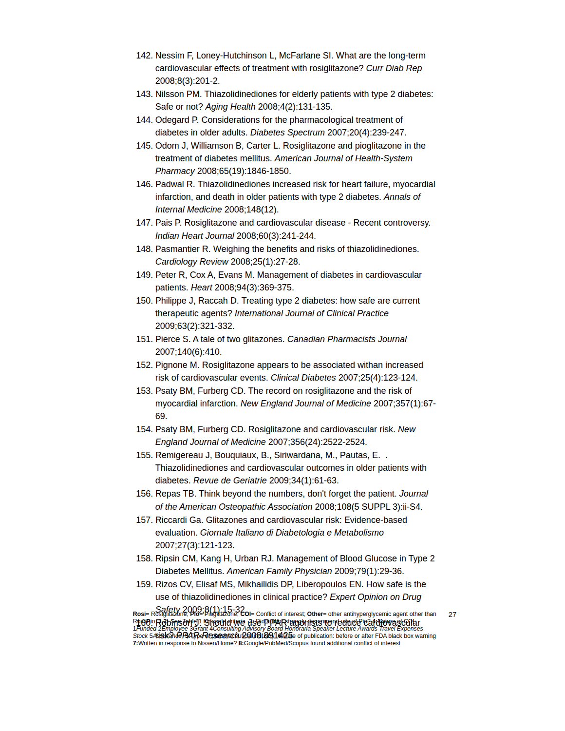142. Nessim F, Loney-Hutchinson L, McFarlane SI. What are the long-term cardiovascular effects of treatment with rosiglitazone? Curr Diab Rep 2008;8(3):201-2.
143. Nilsson PM. Thiazolidinediones for elderly patients with type 2 diabetes: Safe or not? Aging Health 2008;4(2):131-135.
144. Odegard P. Considerations for the pharmacological treatment of diabetes in older adults. Diabetes Spectrum 2007;20(4):239-247.
145. Odom J, Williamson B, Carter L. Rosiglitazone and pioglitazone in the treatment of diabetes mellitus. American Journal of Health-System Pharmacy 2008;65(19):1846-1850.
146. Padwal R. Thiazolidinediones increased risk for heart failure, myocardial infarction, and death in older patients with type 2 diabetes. Annals of Internal Medicine 2008;148(12).
147. Pais P. Rosiglitazone and cardiovascular disease - Recent controversy. Indian Heart Journal 2008;60(3):241-244.
148. Pasmantier R. Weighing the benefits and risks of thiazolidinediones. Cardiology Review 2008;25(1):27-28.
149. Peter R, Cox A, Evans M. Management of diabetes in cardiovascular patients. Heart 2008;94(3):369-375.
150. Philippe J, Raccah D. Treating type 2 diabetes: how safe are current therapeutic agents? International Journal of Clinical Practice 2009;63(2):321-332.
151. Pierce S. A tale of two glitazones. Canadian Pharmacists Journal 2007;140(6):410.
152. Pignone M. Rosiglitazone appears to be associated withan increased risk of cardiovascular events. Clinical Diabetes 2007;25(4):123-124.
153. Psaty BM, Furberg CD. The record on rosiglitazone and the risk of myocardial infarction. New England Journal of Medicine 2007;357(1):67-69.
154. Psaty BM, Furberg CD. Rosiglitazone and cardiovascular risk. New England Journal of Medicine 2007;356(24):2522-2524.
155. Remigereau J, Bouquiaux, B., Siriwardana, M., Pautas, E. . Thiazolidinediones and cardiovascular outcomes in older patients with diabetes. Revue de Geriatrie 2009;34(1):61-63.
156. Repas TB. Think beyond the numbers, don't forget the patient. Journal of the American Osteopathic Association 2008;108(5 SUPPL 3):ii-S4.
157. Riccardi Ga. Glitazones and cardiovascular risk: Evidence-based evaluation. Giornale Italiano di Diabetologia e Metabolismo 2007;27(3):121-123.
158. Ripsin CM, Kang H, Urban RJ. Management of Blood Glucose in Type 2 Diabetes Mellitus. American Family Physician 2009;79(1):29-36.
159. Rizos CV, Elisaf MS, Mikhailidis DP, Liberopoulos EN. How safe is the use of thiazolidinediones in clinical practice? Expert Opinion on Drug Safety 2009;8(1):15-32.
160. Robinson J. Should we use PPAR agonists to reduce cardiovascular risk? PPAR Research 2008:891425
27 Rosi= Rosiglitazone; Pio= Pioglitazone; COI= Conflict of interest; Other= other antihyperglycemic agent other than Rosi/Pio 1,2: See Table 1 for scale criteria 3: Did author strongly recommend use of Pio? 4: Nature of COI: 1Funded 2Employee 3Grant 4Consulting Advisory Board Honoraria Speaker Lecture Awards Travel Expenses Stock 5Assistance 5: Type of pharmaceutical industry 6: Date of publication: before or after FDA black box warning 7: Written in response to Nissen/Home? 8: Google/PubMed/Scopus found additional conflict of interest